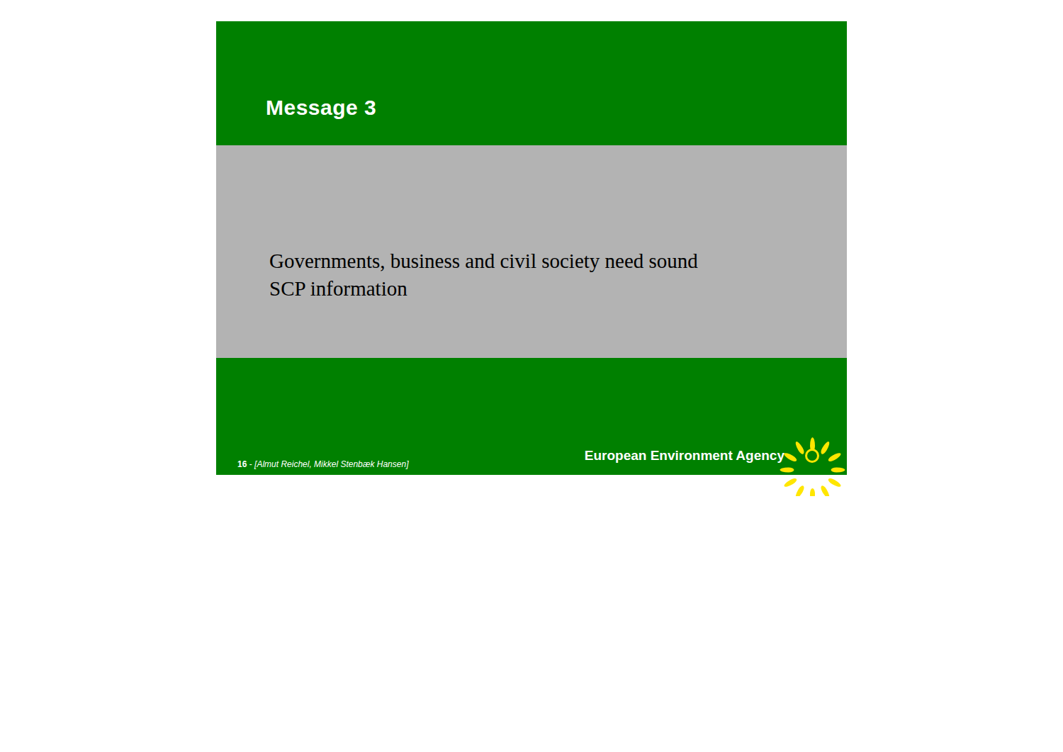Message 3
Governments, business and civil society need sound SCP information
16 - [Almut Reichel, Mikkel Stenbæk Hansen]
European Environment Agency